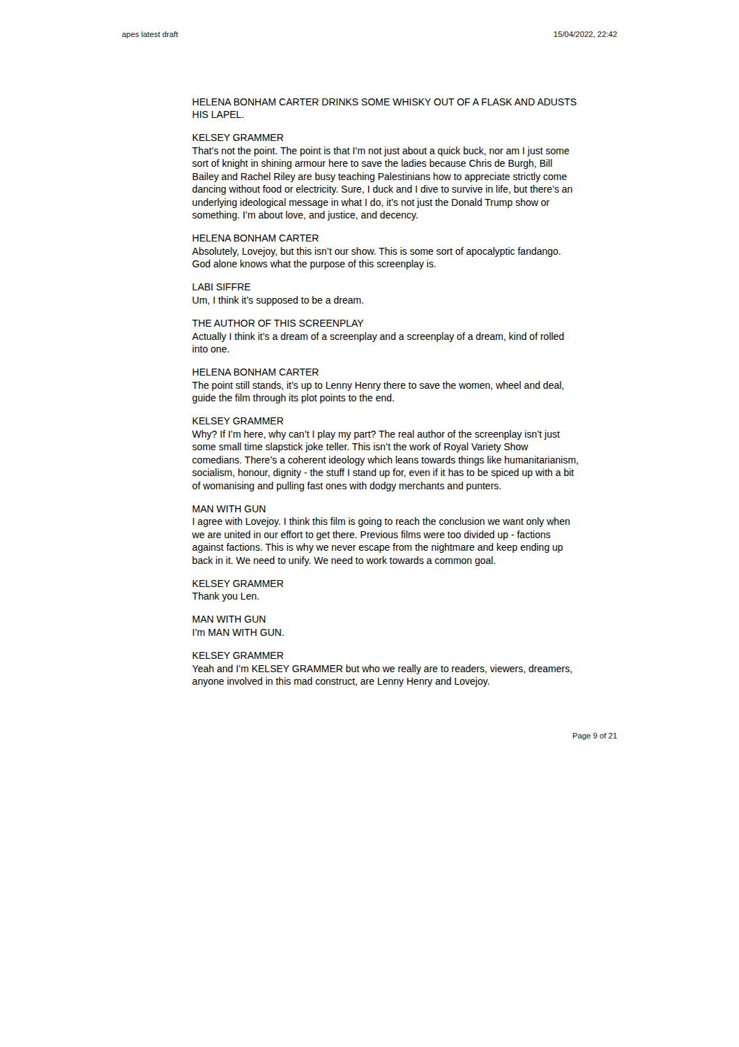apes latest draft
15/04/2022, 22:42
Helena Bonham Carter drinks some whisky out of a flask and adusts his lapel.
Kelsey Grammer
That’s not the point. The point is that I’m not just about a quick buck, nor am I just some sort of knight in shining armour here to save the ladies because Chris de Burgh, Bill Bailey and Rachel Riley are busy teaching Palestinians how to appreciate strictly come dancing without food or electricity. Sure, I duck and I dive to survive in life, but there’s an underlying ideological message in what I do, it’s not just the Donald Trump show or something. I’m about love, and justice, and decency.
Helena Bonham Carter
Absolutely, Lovejoy, but this isn’t our show. This is some sort of apocalyptic fandango. God alone knows what the purpose of this screenplay is.
Labi Siffre
Um, I think it’s supposed to be a dream.
The Author of this Screenplay
Actually I think it’s a dream of a screenplay and a screenplay of a dream, kind of rolled into one.
Helena Bonham Carter
The point still stands, it’s up to Lenny Henry there to save the women, wheel and deal, guide the film through its plot points to the end.
Kelsey Grammer
Why? If I’m here, why can’t I play my part? The real author of the screenplay isn’t just some small time slapstick joke teller. This isn’t the work of Royal Variety Show comedians. There’s a coherent ideology which leans towards things like humanitarianism, socialism, honour, dignity - the stuff I stand up for, even if it has to be spiced up with a bit of womanising and pulling fast ones with dodgy merchants and punters.
Man with Gun
I agree with Lovejoy. I think this film is going to reach the conclusion we want only when we are united in our effort to get there. Previous films were too divided up - factions against factions. This is why we never escape from the nightmare and keep ending up back in it. We need to unify. We need to work towards a common goal.
Kelsey Grammer
Thank you Len.
Man with Gun
I’m MAN WITH GUN.
Kelsey Grammer
Yeah and I’m KELSEY GRAMMER but who we really are to readers, viewers, dreamers, anyone involved in this mad construct, are Lenny Henry and Lovejoy.
Page 9 of 21